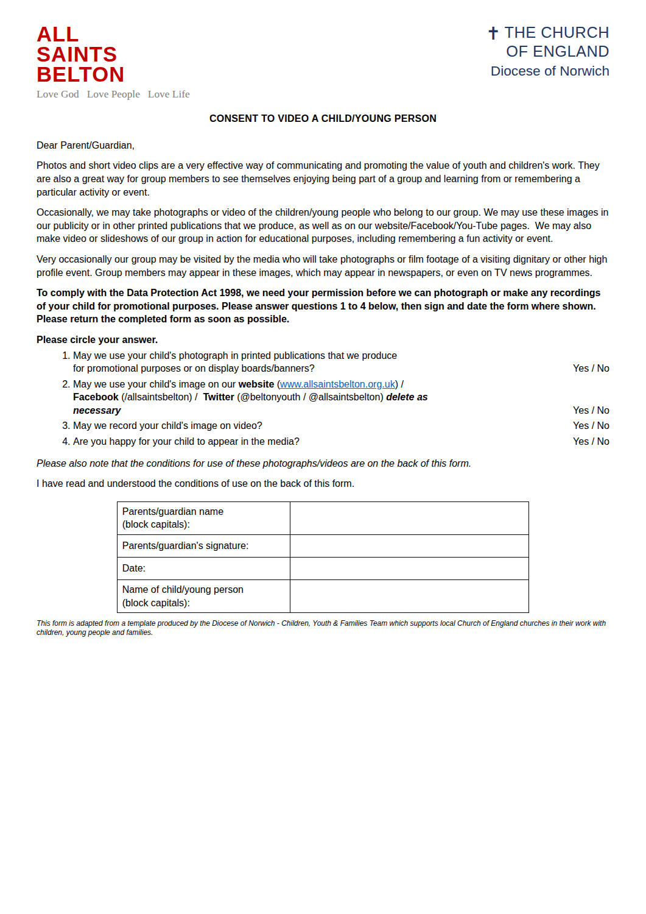ALL
SAINTS
BELTON
Love God Love People Love Life
✝THE CHURCH
OF ENGLAND
Diocese of Norwich
CONSENT TO VIDEO A CHILD/YOUNG PERSON
Dear Parent/Guardian,
Photos and short video clips are a very effective way of communicating and promoting the value of youth and children's work. They are also a great way for group members to see themselves enjoying being part of a group and learning from or remembering a particular activity or event.
Occasionally, we may take photographs or video of the children/young people who belong to our group. We may use these images in our publicity or in other printed publications that we produce, as well as on our website/Facebook/You-Tube pages. We may also make video or slideshows of our group in action for educational purposes, including remembering a fun activity or event.
Very occasionally our group may be visited by the media who will take photographs or film footage of a visiting dignitary or other high profile event. Group members may appear in these images, which may appear in newspapers, or even on TV news programmes.
To comply with the Data Protection Act 1998, we need your permission before we can photograph or make any recordings of your child for promotional purposes. Please answer questions 1 to 4 below, then sign and date the form where shown. Please return the completed form as soon as possible.
Please circle your answer.
May we use your child's photograph in printed publications that we produce
for promotional purposes or on display boards/banners? Yes / No
May we use your child's image on our website (www.allsaintsbelton.org.uk) /
Facebook (/allsaintsbelton) / Twitter (@beltonyouth / @allsaintsbelton) delete as
necessary Yes / No
May we record your child's image on video? Yes / No
Are you happy for your child to appear in the media? Yes / No
Please also note that the conditions for use of these photographs/videos are on the back of this form.
I have read and understood the conditions of use on the back of this form.
| Parents/guardian name (block capitals): | |
| Parents/guardian's signature: | |
| Date: | |
| Name of child/young person (block capitals): | |
This form is adapted from a template produced by the Diocese of Norwich - Children, Youth & Families Team which supports local Church of England churches in their work with children, young people and families.